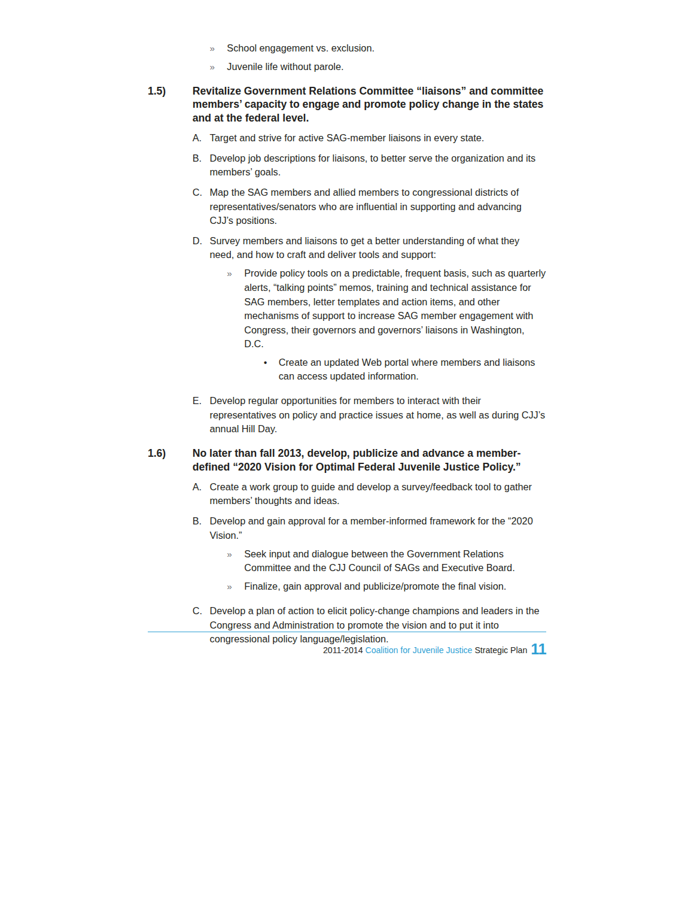»School engagement vs. exclusion.
»Juvenile life without parole.
1.5)
Revitalize Government Relations Committee “liaisons” and committee members’ capacity to engage and promote policy change in the states and at the federal level.
A. Target and strive for active SAG-member liaisons in every state.
B. Develop job descriptions for liaisons, to better serve the organization and its members’ goals.
C. Map the SAG members and allied members to congressional districts of representatives/senators who are influential in supporting and advancing CJJ’s positions.
D. Survey members and liaisons to get a better understanding of what they need, and how to craft and deliver tools and support:
» Provide policy tools on a predictable, frequent basis, such as quarterly alerts, “talking points” memos, training and technical assistance for SAG members, letter templates and action items, and other mechanisms of support to increase SAG member engagement with Congress, their governors and governors’ liaisons in Washington, D.C.
• Create an updated Web portal where members and liaisons can access updated information.
E. Develop regular opportunities for members to interact with their representatives on policy and practice issues at home, as well as during CJJ’s annual Hill Day.
1.6)
No later than fall 2013, develop, publicize and advance a member-defined “2020 Vision for Optimal Federal Juvenile Justice Policy.”
A. Create a work group to guide and develop a survey/feedback tool to gather members’ thoughts and ideas.
B. Develop and gain approval for a member-informed framework for the “2020 Vision.”
»Seek input and dialogue between the Government Relations Committee and the CJJ Council of SAGs and Executive Board.
»Finalize, gain approval and publicize/promote the final vision.
C. Develop a plan of action to elicit policy-change champions and leaders in the Congress and Administration to promote the vision and to put it into congressional policy language/legislation.
2011-2014 Coalition for Juvenile Justice Strategic Plan11